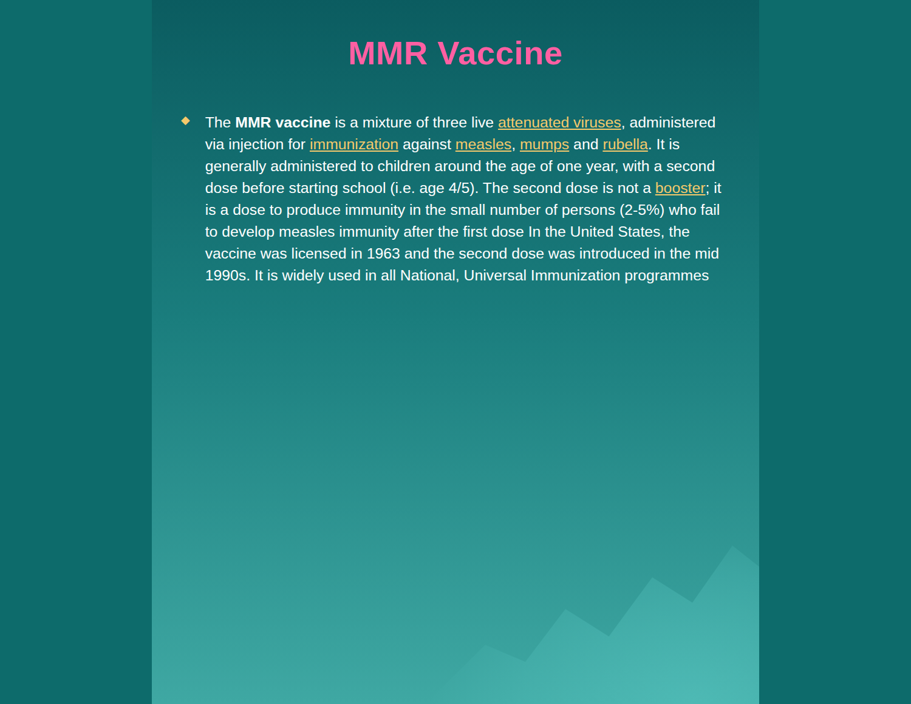MMR Vaccine
The MMR vaccine is a mixture of three live attenuated viruses, administered via injection for immunization against measles, mumps and rubella. It is generally administered to children around the age of one year, with a second dose before starting school (i.e. age 4/5). The second dose is not a booster; it is a dose to produce immunity in the small number of persons (2-5%) who fail to develop measles immunity after the first dose In the United States, the vaccine was licensed in 1963 and the second dose was introduced in the mid 1990s. It is widely used in all National, Universal Immunization programmes